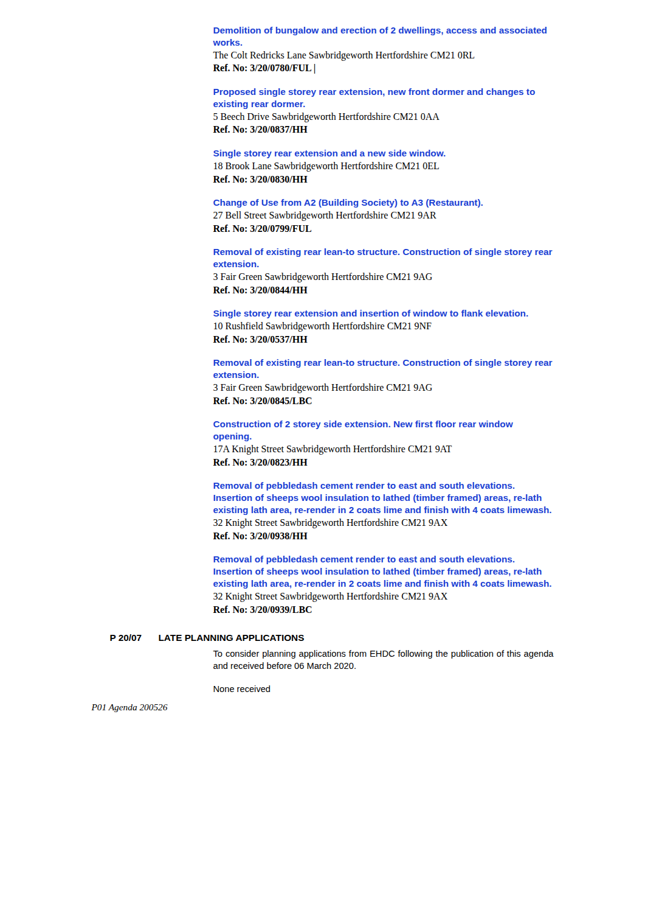Demolition of bungalow and erection of 2 dwellings, access and associated works.
The Colt Redricks Lane Sawbridgeworth Hertfordshire CM21 0RL
Ref. No: 3/20/0780/FUL |
Proposed single storey rear extension, new front dormer and changes to existing rear dormer.
5 Beech Drive Sawbridgeworth Hertfordshire CM21 0AA
Ref. No: 3/20/0837/HH
Single storey rear extension and a new side window.
18 Brook Lane Sawbridgeworth Hertfordshire CM21 0EL
Ref. No: 3/20/0830/HH
Change of Use from A2 (Building Society) to A3 (Restaurant).
27 Bell Street Sawbridgeworth Hertfordshire CM21 9AR
Ref. No: 3/20/0799/FUL
Removal of existing rear lean-to structure. Construction of single storey rear extension.
3 Fair Green Sawbridgeworth Hertfordshire CM21 9AG
Ref. No: 3/20/0844/HH
Single storey rear extension and insertion of window to flank elevation.
10 Rushfield Sawbridgeworth Hertfordshire CM21 9NF
Ref. No: 3/20/0537/HH
Removal of existing rear lean-to structure. Construction of single storey rear extension.
3 Fair Green Sawbridgeworth Hertfordshire CM21 9AG
Ref. No: 3/20/0845/LBC
Construction of 2 storey side extension. New first floor rear window opening.
17A Knight Street Sawbridgeworth Hertfordshire CM21 9AT
Ref. No: 3/20/0823/HH
Removal of pebbledash cement render to east and south elevations. Insertion of sheeps wool insulation to lathed (timber framed) areas, re-lath existing lath area, re-render in 2 coats lime and finish with 4 coats limewash.
32 Knight Street Sawbridgeworth Hertfordshire CM21 9AX
Ref. No: 3/20/0938/HH
Removal of pebbledash cement render to east and south elevations. Insertion of sheeps wool insulation to lathed (timber framed) areas, re-lath existing lath area, re-render in 2 coats lime and finish with 4 coats limewash.
32 Knight Street Sawbridgeworth Hertfordshire CM21 9AX
Ref. No: 3/20/0939/LBC
P 20/07
LATE PLANNING APPLICATIONS
To consider planning applications from EHDC following the publication of this agenda and received before 06 March 2020.
None received
P01 Agenda 200526